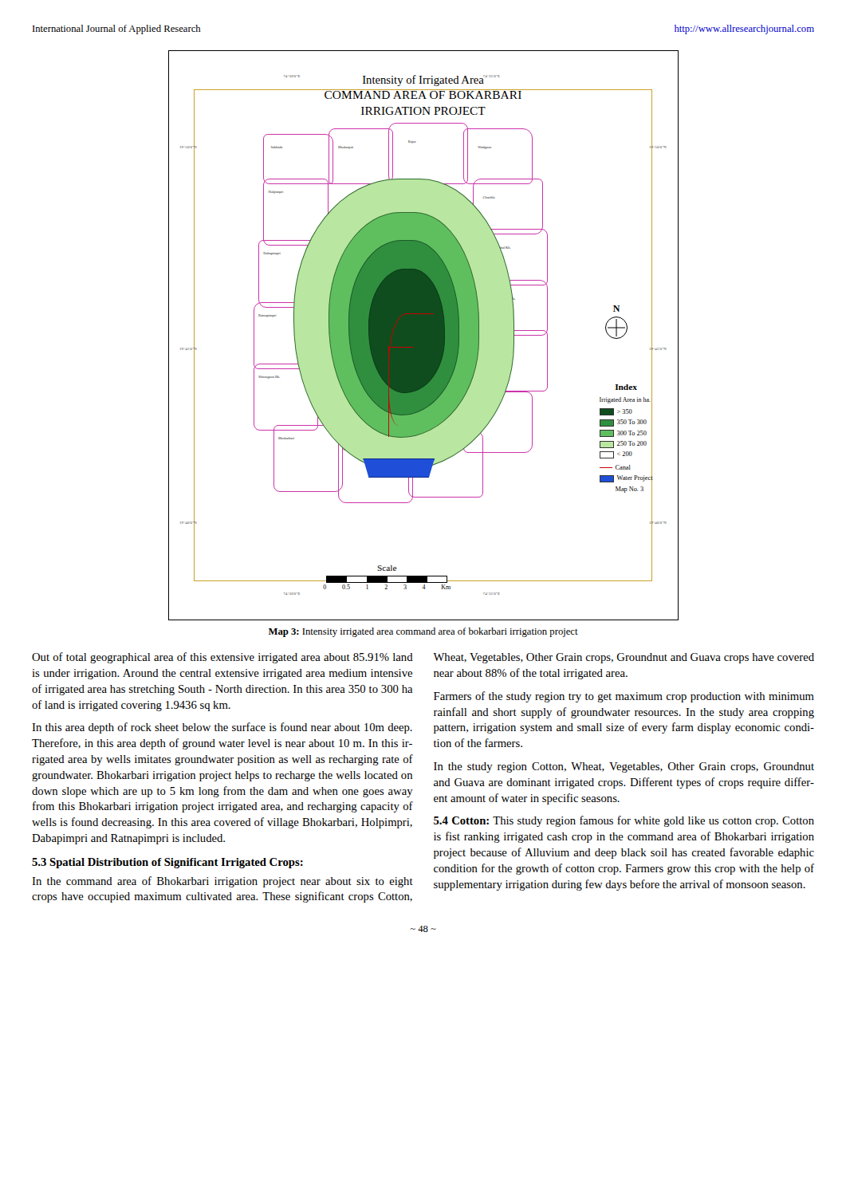International Journal of Applied Research http://www.allresearchjournal.com
74°30'0"E
74°35'0"E
19°50'0"N
19°50'0"N
19°45'0"N
19°45'0"N
19°40'0"N
19°40'0"N
74°30'0"E
74°35'0"E
Intensity of Irrigated Area COMMAND AREA OF BOKARBARI IRRIGATION PROJECT
Sakhade
Bhokarpat
Rajur
Wadgaon
Chachla
Chikhalthal Kh.
Chikhalthal Bk.
Shinkarwadi
Holpimpri
Dabapimpri
Ratnapimpri
Shirasgaon Bk.
Bhokarbari
Kolhewadi
Pimpalgaon
Nimgaon
N
Index
Irrigated Area in ha.
> 350
350 To 300
300 To 250
250 To 200
< 200
Canal
Water Project
Map No. 3
Scale
00.51234 Km
Map 3: Intensity irrigated area command area of bokarbari irrigation project
Out of total geographical area of this extensive irrigated area about 85.91% land is under irrigation. Around the central extensive irrigated area medium intensive of irrigated area has stretching South - North direction. In this area 350 to 300 ha of land is irrigated covering 1.9436 sq km.
In this area depth of rock sheet below the surface is found near about 10m deep. Therefore, in this area depth of ground water level is near about 10 m. In this irrigated area by wells imitates groundwater position as well as recharging rate of groundwater. Bhokarbari irrigation project helps to recharge the wells located on down slope which are up to 5 km long from the dam and when one goes away from this Bhokarbari irrigation project irrigated area, and recharging capacity of wells is found decreasing. In this area covered of village Bhokarbari, Holpimpri, Dabapimpri and Ratnapimpri is included.
5.3 Spatial Distribution of Significant Irrigated Crops:
In the command area of Bhokarbari irrigation project near about six to eight crops have occupied maximum cultivated area. These significant crops Cotton, Wheat, Vegetables, Other Grain crops, Groundnut and Guava crops have covered near about 88% of the total irrigated area.
Farmers of the study region try to get maximum crop production with minimum rainfall and short supply of groundwater resources. In the study area cropping pattern, irrigation system and small size of every farm display economic condition of the farmers.
In the study region Cotton, Wheat, Vegetables, Other Grain crops, Groundnut and Guava are dominant irrigated crops. Different types of crops require different amount of water in specific seasons.
5.4 Cotton: This study region famous for white gold like us cotton crop. Cotton is fist ranking irrigated cash crop in the command area of Bhokarbari irrigation project because of Alluvium and deep black soil has created favorable edaphic condition for the growth of cotton crop. Farmers grow this crop with the help of supplementary irrigation during few days before the arrival of monsoon season.
~ 48 ~